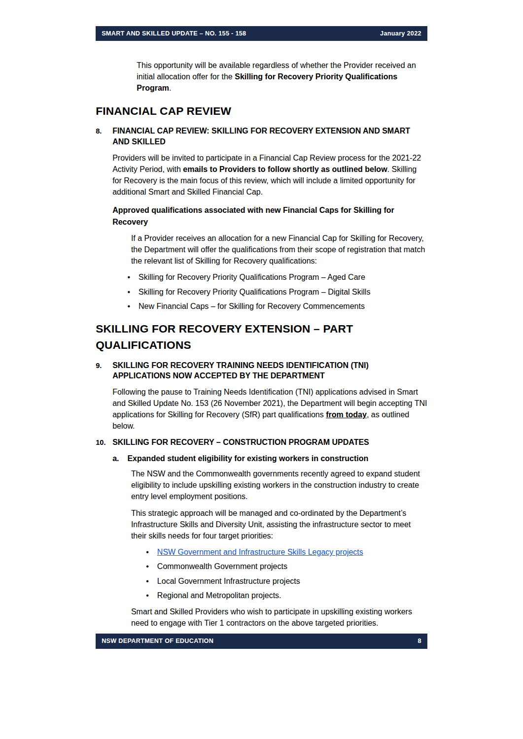Smart and Skilled Update – No. 155 - 158
January 2022
This opportunity will be available regardless of whether the Provider received an initial allocation offer for the Skilling for Recovery Priority Qualifications Program.
FINANCIAL CAP REVIEW
8.
FINANCIAL CAP REVIEW: SKILLING FOR RECOVERY EXTENSION AND SMART AND SKILLED
Providers will be invited to participate in a Financial Cap Review process for the 2021-22 Activity Period, with emails to Providers to follow shortly as outlined below. Skilling for Recovery is the main focus of this review, which will include a limited opportunity for additional Smart and Skilled Financial Cap.
Approved qualifications associated with new Financial Caps for Skilling for Recovery
If a Provider receives an allocation for a new Financial Cap for Skilling for Recovery, the Department will offer the qualifications from their scope of registration that match the relevant list of Skilling for Recovery qualifications:
Skilling for Recovery Priority Qualifications Program – Aged Care
Skilling for Recovery Priority Qualifications Program – Digital Skills
New Financial Caps – for Skilling for Recovery Commencements
SKILLING FOR RECOVERY EXTENSION – PART QUALIFICATIONS
9.
SKILLING FOR RECOVERY TRAINING NEEDS IDENTIFICATION (TNI) APPLICATIONS NOW ACCEPTED BY THE DEPARTMENT
Following the pause to Training Needs Identification (TNI) applications advised in Smart and Skilled Update No. 153 (26 November 2021), the Department will begin accepting TNI applications for Skilling for Recovery (SfR) part qualifications from today, as outlined below.
10.
SKILLING FOR RECOVERY – CONSTRUCTION PROGRAM UPDATES
a.
Expanded student eligibility for existing workers in construction
The NSW and the Commonwealth governments recently agreed to expand student eligibility to include upskilling existing workers in the construction industry to create entry level employment positions.
This strategic approach will be managed and co-ordinated by the Department’s Infrastructure Skills and Diversity Unit, assisting the infrastructure sector to meet their skills needs for four target priorities:
NSW Government and Infrastructure Skills Legacy projects
Commonwealth Government projects
Local Government Infrastructure projects
Regional and Metropolitan projects.
Smart and Skilled Providers who wish to participate in upskilling existing workers need to engage with Tier 1 contractors on the above targeted priorities.
NSW Department of Education
8